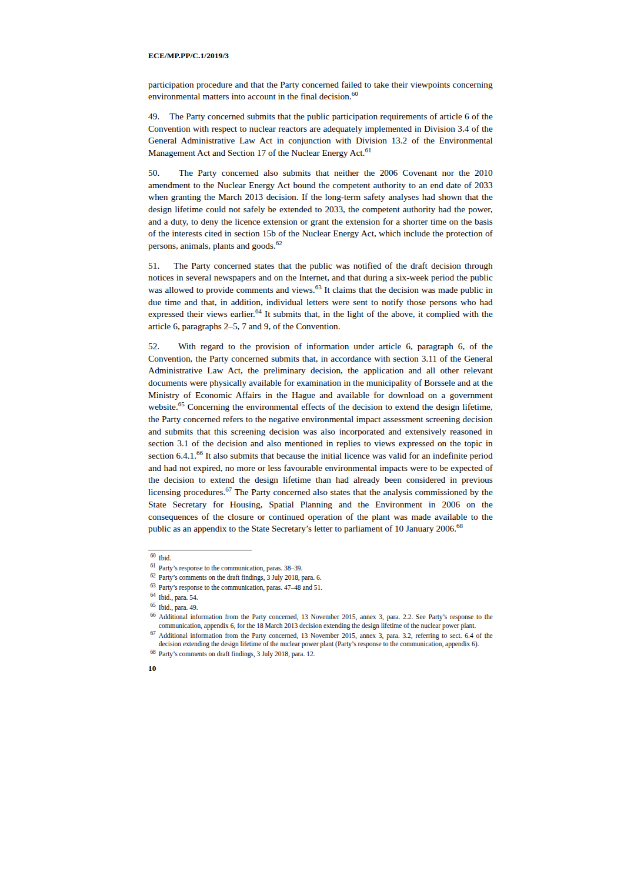ECE/MP.PP/C.1/2019/3
participation procedure and that the Party concerned failed to take their viewpoints concerning environmental matters into account in the final decision.60
49. The Party concerned submits that the public participation requirements of article 6 of the Convention with respect to nuclear reactors are adequately implemented in Division 3.4 of the General Administrative Law Act in conjunction with Division 13.2 of the Environmental Management Act and Section 17 of the Nuclear Energy Act.61
50. The Party concerned also submits that neither the 2006 Covenant nor the 2010 amendment to the Nuclear Energy Act bound the competent authority to an end date of 2033 when granting the March 2013 decision. If the long-term safety analyses had shown that the design lifetime could not safely be extended to 2033, the competent authority had the power, and a duty, to deny the licence extension or grant the extension for a shorter time on the basis of the interests cited in section 15b of the Nuclear Energy Act, which include the protection of persons, animals, plants and goods.62
51. The Party concerned states that the public was notified of the draft decision through notices in several newspapers and on the Internet, and that during a six-week period the public was allowed to provide comments and views.63 It claims that the decision was made public in due time and that, in addition, individual letters were sent to notify those persons who had expressed their views earlier.64 It submits that, in the light of the above, it complied with the article 6, paragraphs 2–5, 7 and 9, of the Convention.
52. With regard to the provision of information under article 6, paragraph 6, of the Convention, the Party concerned submits that, in accordance with section 3.11 of the General Administrative Law Act, the preliminary decision, the application and all other relevant documents were physically available for examination in the municipality of Borssele and at the Ministry of Economic Affairs in the Hague and available for download on a government website.65 Concerning the environmental effects of the decision to extend the design lifetime, the Party concerned refers to the negative environmental impact assessment screening decision and submits that this screening decision was also incorporated and extensively reasoned in section 3.1 of the decision and also mentioned in replies to views expressed on the topic in section 6.4.1.66 It also submits that because the initial licence was valid for an indefinite period and had not expired, no more or less favourable environmental impacts were to be expected of the decision to extend the design lifetime than had already been considered in previous licensing procedures.67 The Party concerned also states that the analysis commissioned by the State Secretary for Housing, Spatial Planning and the Environment in 2006 on the consequences of the closure or continued operation of the plant was made available to the public as an appendix to the State Secretary’s letter to parliament of 10 January 2006.68
Ibid.
Party’s response to the communication, paras. 38–39.
Party’s comments on the draft findings, 3 July 2018, para. 6.
Party’s response to the communication, paras. 47–48 and 51.
Ibid., para. 54.
Ibid., para. 49.
Additional information from the Party concerned, 13 November 2015, annex 3, para. 2.2. See Party’s response to the communication, appendix 6, for the 18 March 2013 decision extending the design lifetime of the nuclear power plant.
Additional information from the Party concerned, 13 November 2015, annex 3, para. 3.2, referring to sect. 6.4 of the decision extending the design lifetime of the nuclear power plant (Party’s response to the communication, appendix 6).
Party’s comments on draft findings, 3 July 2018, para. 12.
10